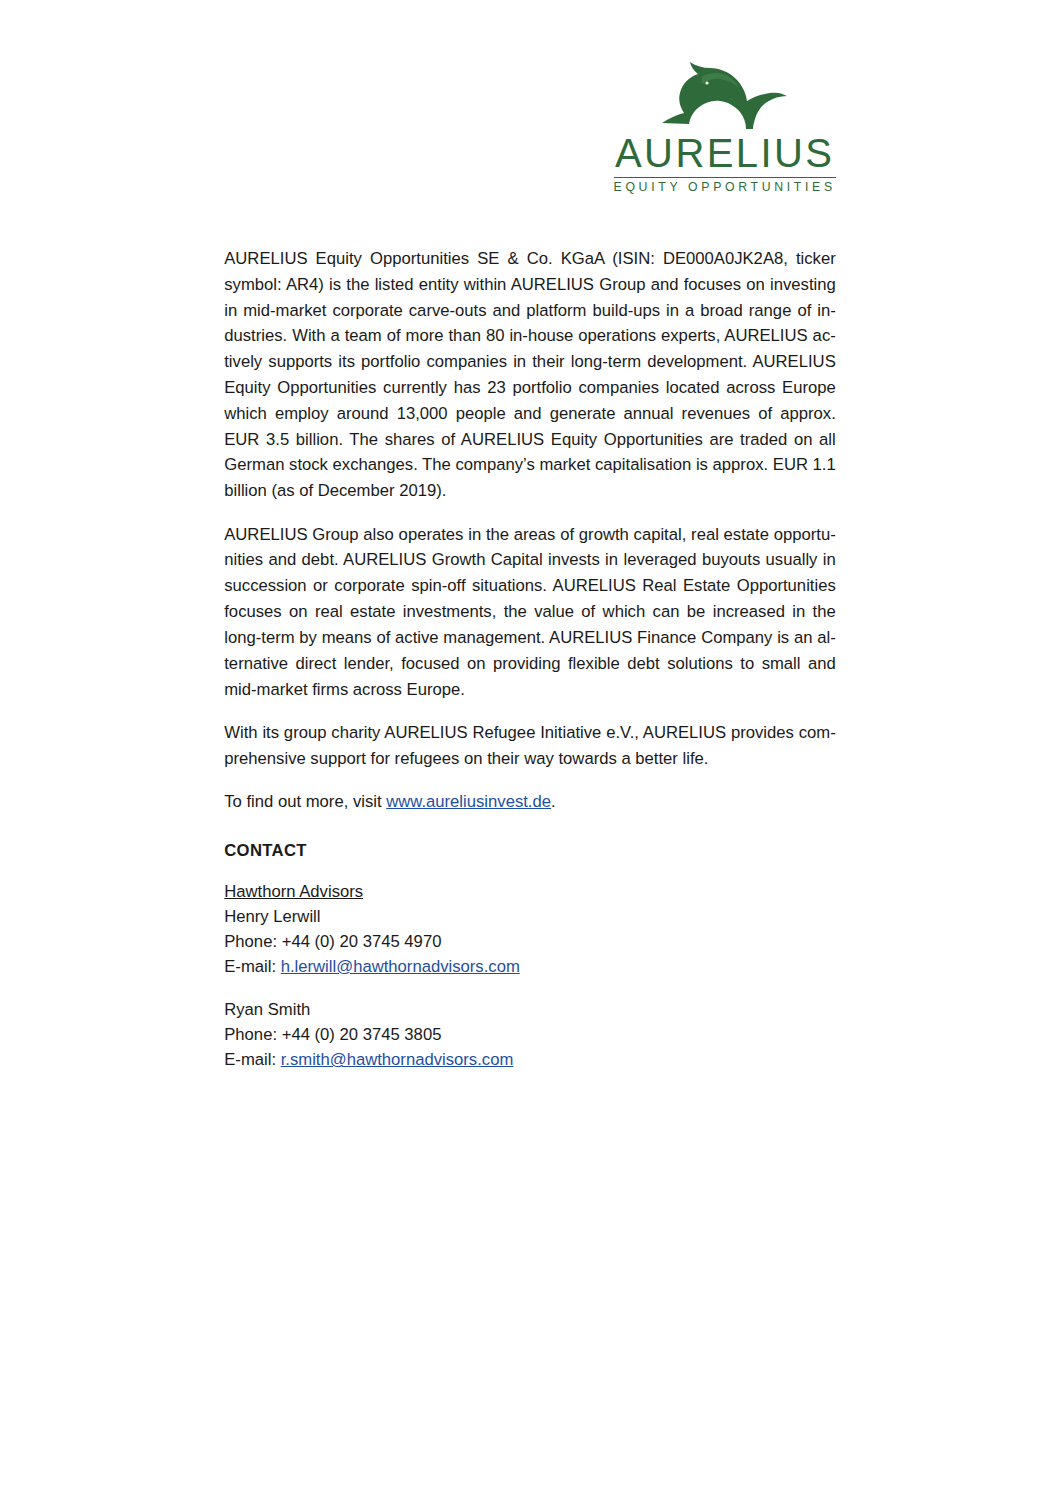AURELIUS
EQUITY OPPORTUNITIES
AURELIUS Equity Opportunities SE & Co. KGaA (ISIN: DE000A0JK2A8, ticker symbol: AR4) is the listed entity within AURELIUS Group and focuses on investing in mid-market corporate carve-outs and platform build-ups in a broad range of industries. With a team of more than 80 in-house operations experts, AURELIUS actively supports its portfolio companies in their long-term development. AURELIUS Equity Opportunities currently has 23 portfolio companies located across Europe which employ around 13,000 people and generate annual revenues of approx. EUR 3.5 billion. The shares of AURELIUS Equity Opportunities are traded on all German stock exchanges. The company’s market capitalisation is approx. EUR 1.1 billion (as of December 2019).
AURELIUS Group also operates in the areas of growth capital, real estate opportunities and debt. AURELIUS Growth Capital invests in leveraged buyouts usually in succession or corporate spin-off situations. AURELIUS Real Estate Opportunities focuses on real estate investments, the value of which can be increased in the long-term by means of active management. AURELIUS Finance Company is an alternative direct lender, focused on providing flexible debt solutions to small and mid-market firms across Europe.
With its group charity AURELIUS Refugee Initiative e.V., AURELIUS provides comprehensive support for refugees on their way towards a better life.
To find out more, visit www.aureliusinvest.de.
CONTACT
Hawthorn Advisors
Henry Lerwill
Phone: +44 (0) 20 3745 4970
E-mail: h.lerwill@hawthornadvisors.com
Ryan Smith
Phone: +44 (0) 20 3745 3805
E-mail: r.smith@hawthornadvisors.com